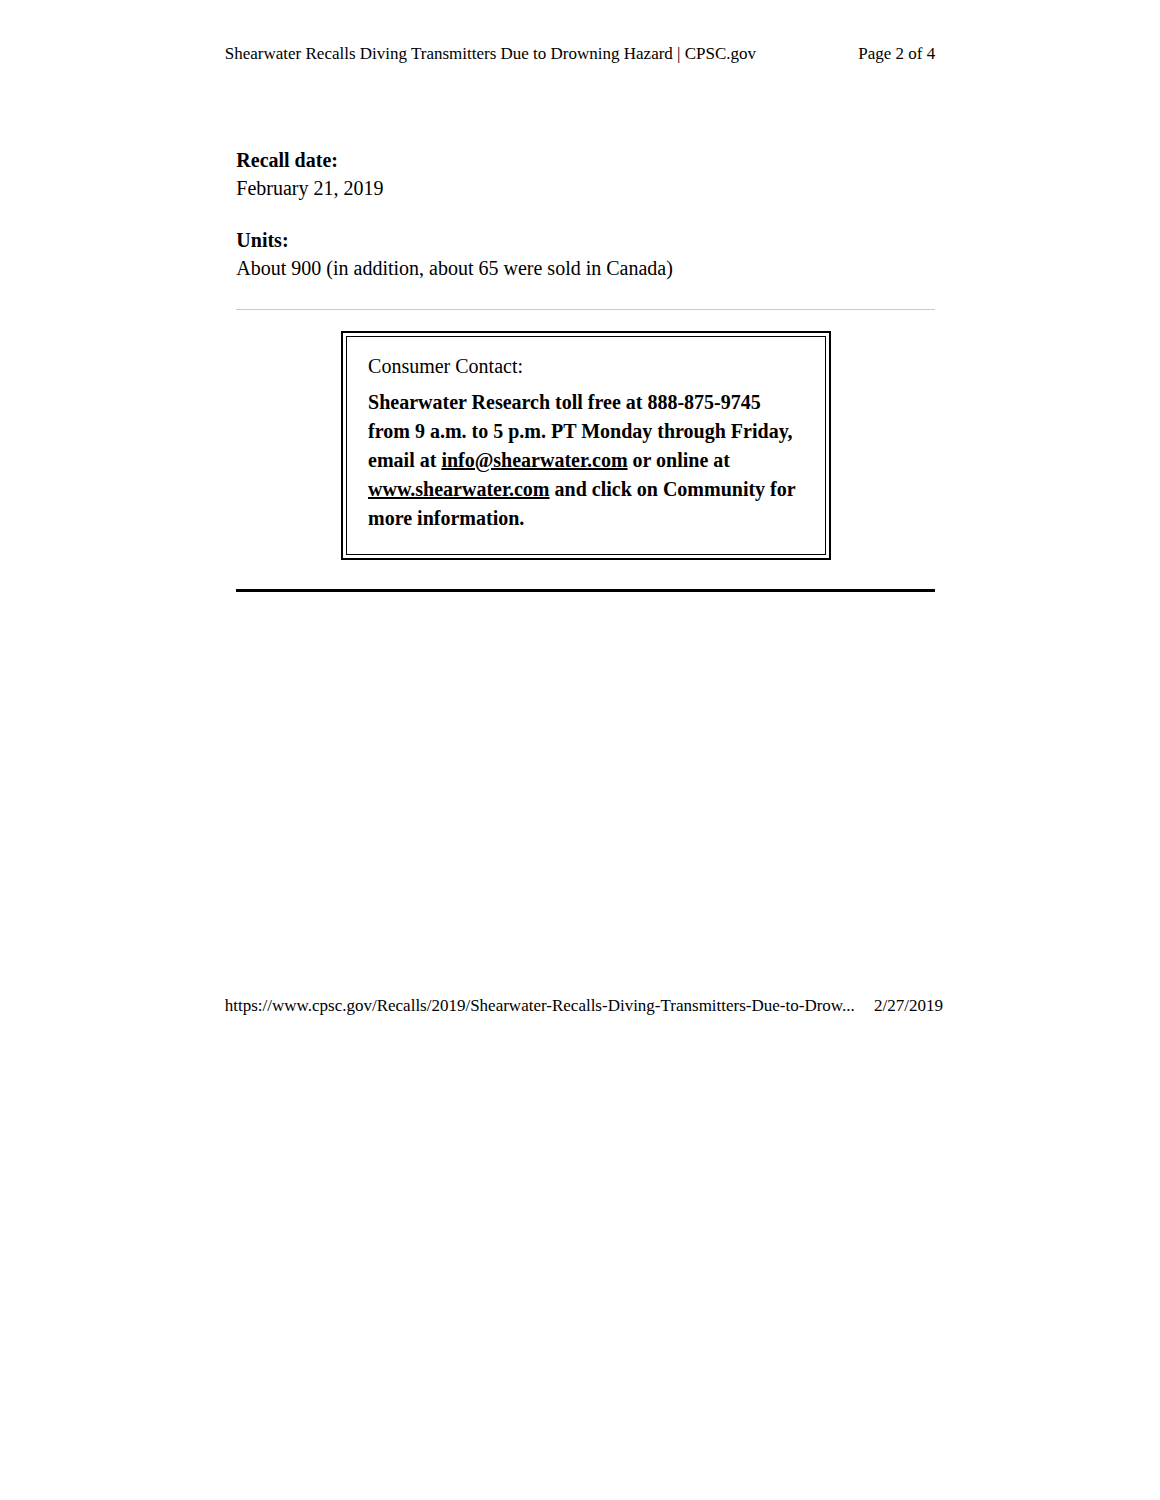Shearwater Recalls Diving Transmitters Due to Drowning Hazard | CPSC.gov
Page 2 of 4
Recall date:
February 21, 2019
Units:
About 900 (in addition, about 65 were sold in Canada)
Consumer Contact:
Shearwater Research toll free at 888-875-9745 from 9 a.m. to 5 p.m. PT Monday through Friday, email at info@shearwater.com or online at www.shearwater.com and click on Community for more information.
https://www.cpsc.gov/Recalls/2019/Shearwater-Recalls-Diving-Transmitters-Due-to-Drow...
2/27/2019